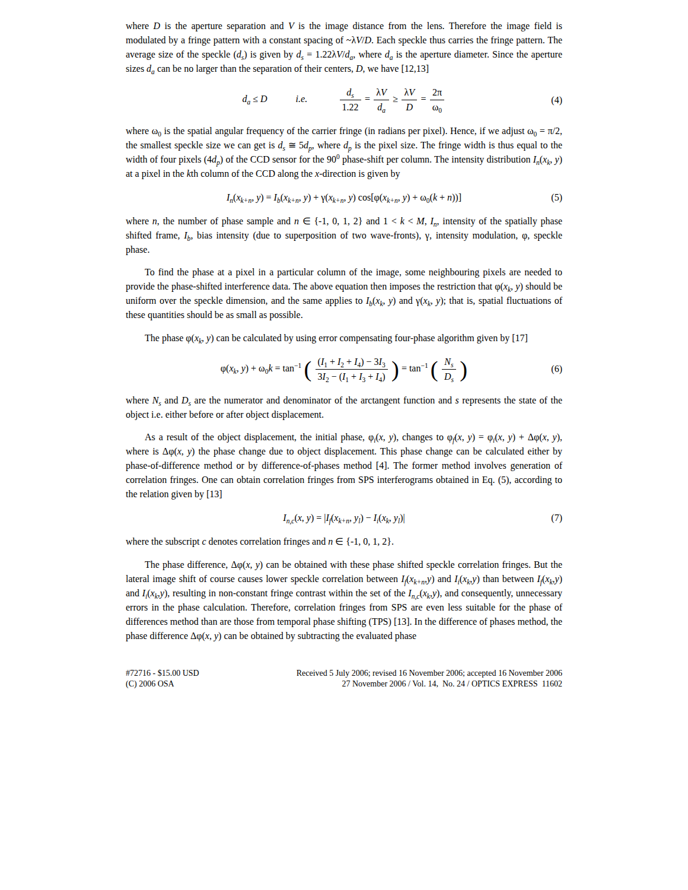where D is the aperture separation and V is the image distance from the lens. Therefore the image field is modulated by a fringe pattern with a constant spacing of ~λV/D. Each speckle thus carries the fringe pattern. The average size of the speckle (ds) is given by ds = 1.22λV/da, where da is the aperture diameter. Since the aperture sizes da can be no larger than the separation of their centers, D, we have [12,13]
da ≤ D i.e. ds 1.22 = λV da ≥ λV D = 2π ω0 (4)
where ω0 is the spatial angular frequency of the carrier fringe (in radians per pixel). Hence, if we adjust ω0 = π/2, the smallest speckle size we can get is ds ≅ 5dp, where dp is the pixel size. The fringe width is thus equal to the width of four pixels (4dp) of the CCD sensor for the 900 phase-shift per column. The intensity distribution In(xk, y) at a pixel in the kth column of the CCD along the x-direction is given by
In(xk+n, y) = Ib(xk+n, y) + γ(xk+n, y) cos[φ(xk+n, y) + ω0(k + n))] (5)
where n, the number of phase sample and n ∈ {-1, 0, 1, 2} and 1 < k < M, In, intensity of the spatially phase shifted frame, Ib, bias intensity (due to superposition of two wave-fronts), γ, intensity modulation, φ, speckle phase.
To find the phase at a pixel in a particular column of the image, some neighbouring pixels are needed to provide the phase-shifted interference data. The above equation then imposes the restriction that φ(xk, y) should be uniform over the speckle dimension, and the same applies to Ib(xk, y) and γ(xk, y); that is, spatial fluctuations of these quantities should be as small as possible.
The phase φ(xk, y) can be calculated by using error compensating four-phase algorithm given by [17]
φ(xk, y) + ω0k = tan−1 ( (I1 + I2 + I4) − 3I3 3I2 − (I1 + I3 + I4) ) = tan−1 ( Ns Ds ) (6)
where Ns and Ds are the numerator and denominator of the arctangent function and s represents the state of the object i.e. either before or after object displacement.
As a result of the object displacement, the initial phase, φi(x, y), changes to φf(x, y) = φi(x, y) + Δφ(x, y), where is Δφ(x, y) the phase change due to object displacement. This phase change can be calculated either by phase-of-difference method or by difference-of-phases method [4]. The former method involves generation of correlation fringes. One can obtain correlation fringes from SPS interferograms obtained in Eq. (5), according to the relation given by [13]
In,c(x, y) = |If(xk+n, yl) − Ii(xk, yl)| (7)
where the subscript c denotes correlation fringes and n ∈ {-1, 0, 1, 2}.
The phase difference, Δφ(x, y) can be obtained with these phase shifted speckle correlation fringes. But the lateral image shift of course causes lower speckle correlation between If(xk+n,y) and Ii(xk,y) than between If(xk,y) and Ii(xk,y), resulting in non-constant fringe contrast within the set of the In,c(xk,y), and consequently, unnecessary errors in the phase calculation. Therefore, correlation fringes from SPS are even less suitable for the phase of differences method than are those from temporal phase shifting (TPS) [13]. In the difference of phases method, the phase difference Δφ(x, y) can be obtained by subtracting the evaluated phase
| #72716 - $15.00 USD | Received 5 July 2006; revised 16 November 2006; accepted 16 November 2006 |
| (C) 2006 OSA | 27 November 2006 / Vol. 14, No. 24 / OPTICS EXPRESS 11602 |